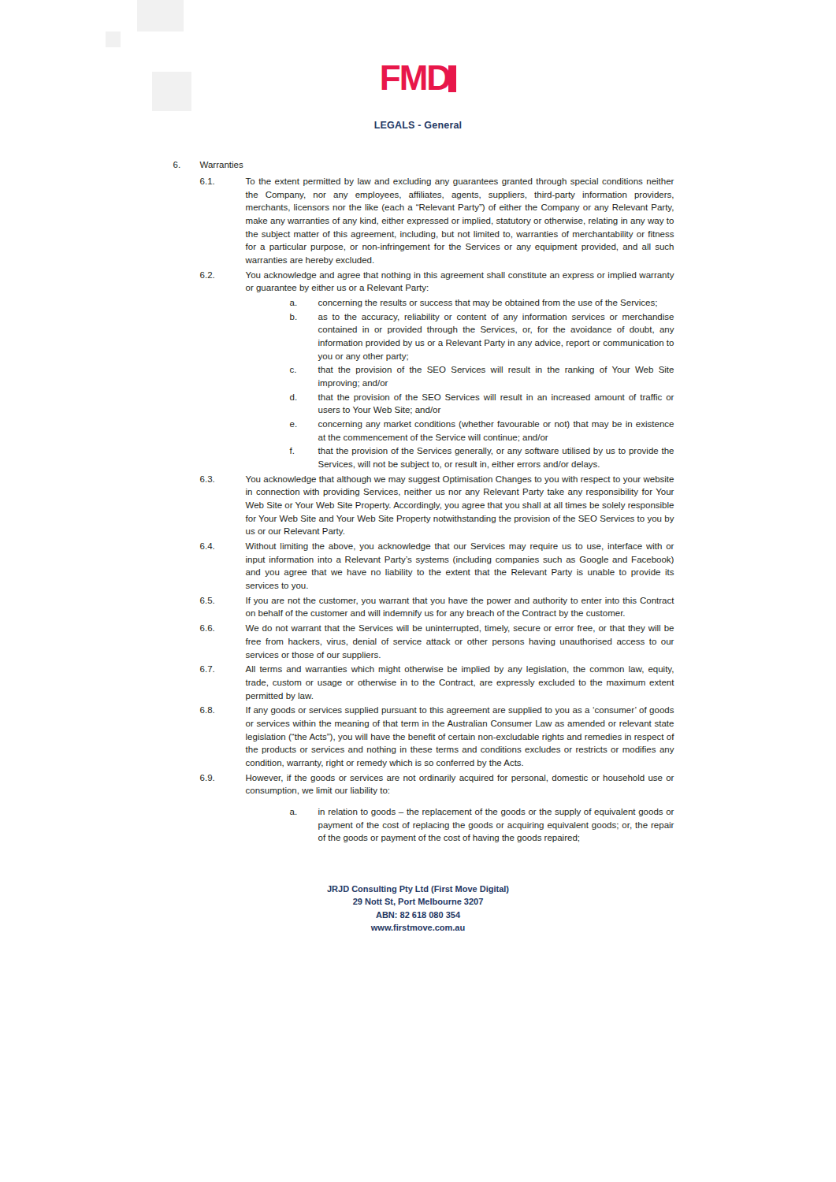FMD
LEGALS - General
6. Warranties
6.1. To the extent permitted by law and excluding any guarantees granted through special conditions neither the Company, nor any employees, affiliates, agents, suppliers, third-party information providers, merchants, licensors nor the like (each a “Relevant Party”) of either the Company or any Relevant Party, make any warranties of any kind, either expressed or implied, statutory or otherwise, relating in any way to the subject matter of this agreement, including, but not limited to, warranties of merchantability or fitness for a particular purpose, or non-infringement for the Services or any equipment provided, and all such warranties are hereby excluded.
6.2. You acknowledge and agree that nothing in this agreement shall constitute an express or implied warranty or guarantee by either us or a Relevant Party:
a. concerning the results or success that may be obtained from the use of the Services;
b. as to the accuracy, reliability or content of any information services or merchandise contained in or provided through the Services, or, for the avoidance of doubt, any information provided by us or a Relevant Party in any advice, report or communication to you or any other party;
c. that the provision of the SEO Services will result in the ranking of Your Web Site improving; and/or
d. that the provision of the SEO Services will result in an increased amount of traffic or users to Your Web Site; and/or
e. concerning any market conditions (whether favourable or not) that may be in existence at the commencement of the Service will continue; and/or
f. that the provision of the Services generally, or any software utilised by us to provide the Services, will not be subject to, or result in, either errors and/or delays.
6.3. You acknowledge that although we may suggest Optimisation Changes to you with respect to your website in connection with providing Services, neither us nor any Relevant Party take any responsibility for Your Web Site or Your Web Site Property. Accordingly, you agree that you shall at all times be solely responsible for Your Web Site and Your Web Site Property notwithstanding the provision of the SEO Services to you by us or our Relevant Party.
6.4. Without limiting the above, you acknowledge that our Services may require us to use, interface with or input information into a Relevant Party’s systems (including companies such as Google and Facebook) and you agree that we have no liability to the extent that the Relevant Party is unable to provide its services to you.
6.5. If you are not the customer, you warrant that you have the power and authority to enter into this Contract on behalf of the customer and will indemnify us for any breach of the Contract by the customer.
6.6. We do not warrant that the Services will be uninterrupted, timely, secure or error free, or that they will be free from hackers, virus, denial of service attack or other persons having unauthorised access to our services or those of our suppliers.
6.7. All terms and warranties which might otherwise be implied by any legislation, the common law, equity, trade, custom or usage or otherwise in to the Contract, are expressly excluded to the maximum extent permitted by law.
6.8. If any goods or services supplied pursuant to this agreement are supplied to you as a ‘consumer’ of goods or services within the meaning of that term in the Australian Consumer Law as amended or relevant state legislation (“the Acts”), you will have the benefit of certain non-excludable rights and remedies in respect of the products or services and nothing in these terms and conditions excludes or restricts or modifies any condition, warranty, right or remedy which is so conferred by the Acts.
6.9. However, if the goods or services are not ordinarily acquired for personal, domestic or household use or consumption, we limit our liability to:
a. in relation to goods – the replacement of the goods or the supply of equivalent goods or payment of the cost of replacing the goods or acquiring equivalent goods; or, the repair of the goods or payment of the cost of having the goods repaired;
JRJD Consulting Pty Ltd (First Move Digital)
29 Nott St, Port Melbourne 3207
ABN: 82 618 080 354
www.firstmove.com.au